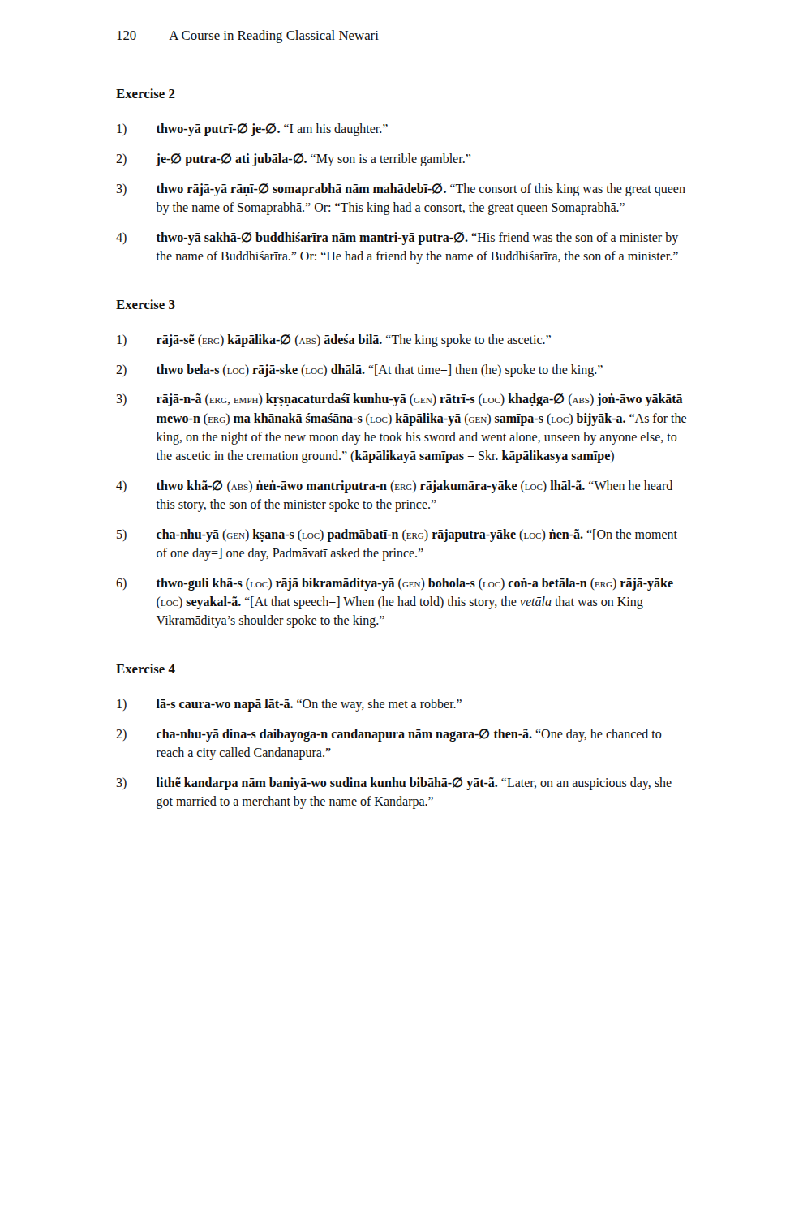120 A Course in Reading Classical Newari
Exercise 2
1) thwo-yā putrī-∅ je-∅. “I am his daughter.”
2) je-∅ putra-∅ ati jubāla-∅. “My son is a terrible gambler.”
3) thwo rājā-yā rāṇī-∅ somaprabhā nām mahādebī-∅. “The consort of this king was the great queen by the name of Somaprabhā.” Or: “This king had a consort, the great queen Somaprabhā.”
4) thwo-yā sakhā-∅ buddhiśarīra nām mantri-yā putra-∅. “His friend was the son of a minister by the name of Buddhiśarīra.” Or: “He had a friend by the name of Buddhiśarīra, the son of a minister.”
Exercise 3
1) rājā-sẽ (erg) kāpālika-∅ (abs) ādeśa bilā. “The king spoke to the ascetic.”
2) thwo bela-s (loc) rājā-ske (loc) dhālā. “[At that time=] then (he) spoke to the king.”
3) rājā-n-ã (erg, emph) kṛṣṇacaturdaśī kunhu-yā (gen) rātrī-s (loc) khaḍga-∅ (abs) joṅ-āwo yākātā mewo-n (erg) ma khānakā śmaśāna-s (loc) kāpālika-yā (gen) samīpa-s (loc) bijyāk-a. “As for the king, on the night of the new moon day he took his sword and went alone, unseen by anyone else, to the ascetic in the cremation ground.” (kāpālikayā samīpas = Skr. kāpālikasya samīpe)
4) thwo khã-∅ (abs) ṅeṅ-āwo mantriputra-n (erg) rājakumāra-yāke (loc) lhāl-ã. “When he heard this story, the son of the minister spoke to the prince.”
5) cha-nhu-yā (gen) kṣana-s (loc) padmābatī-n (erg) rājaputra-yāke (loc) ṅen-ã. “[On the moment of one day=] one day, Padmāvatī asked the prince.”
6) thwo-guli khã-s (loc) rājā bikramāditya-yā (gen) bohola-s (loc) coṅ-a betāla-n (erg) rājā-yāke (loc) seyakal-ã. “[At that speech=] When (he had told) this story, the vetāla that was on King Vikramāditya’s shoulder spoke to the king.”
Exercise 4
1) lā-s caura-wo napā lāt-ã. “On the way, she met a robber.”
2) cha-nhu-yā dina-s daibayoga-n candanapura nām nagara-∅ then-ã. “One day, he chanced to reach a city called Candanapura.”
3) lithẽ kandarpa nām baniyā-wo sudina kunhu bibāhā-∅ yāt-ã. “Later, on an auspicious day, she got married to a merchant by the name of Kandarpa.”